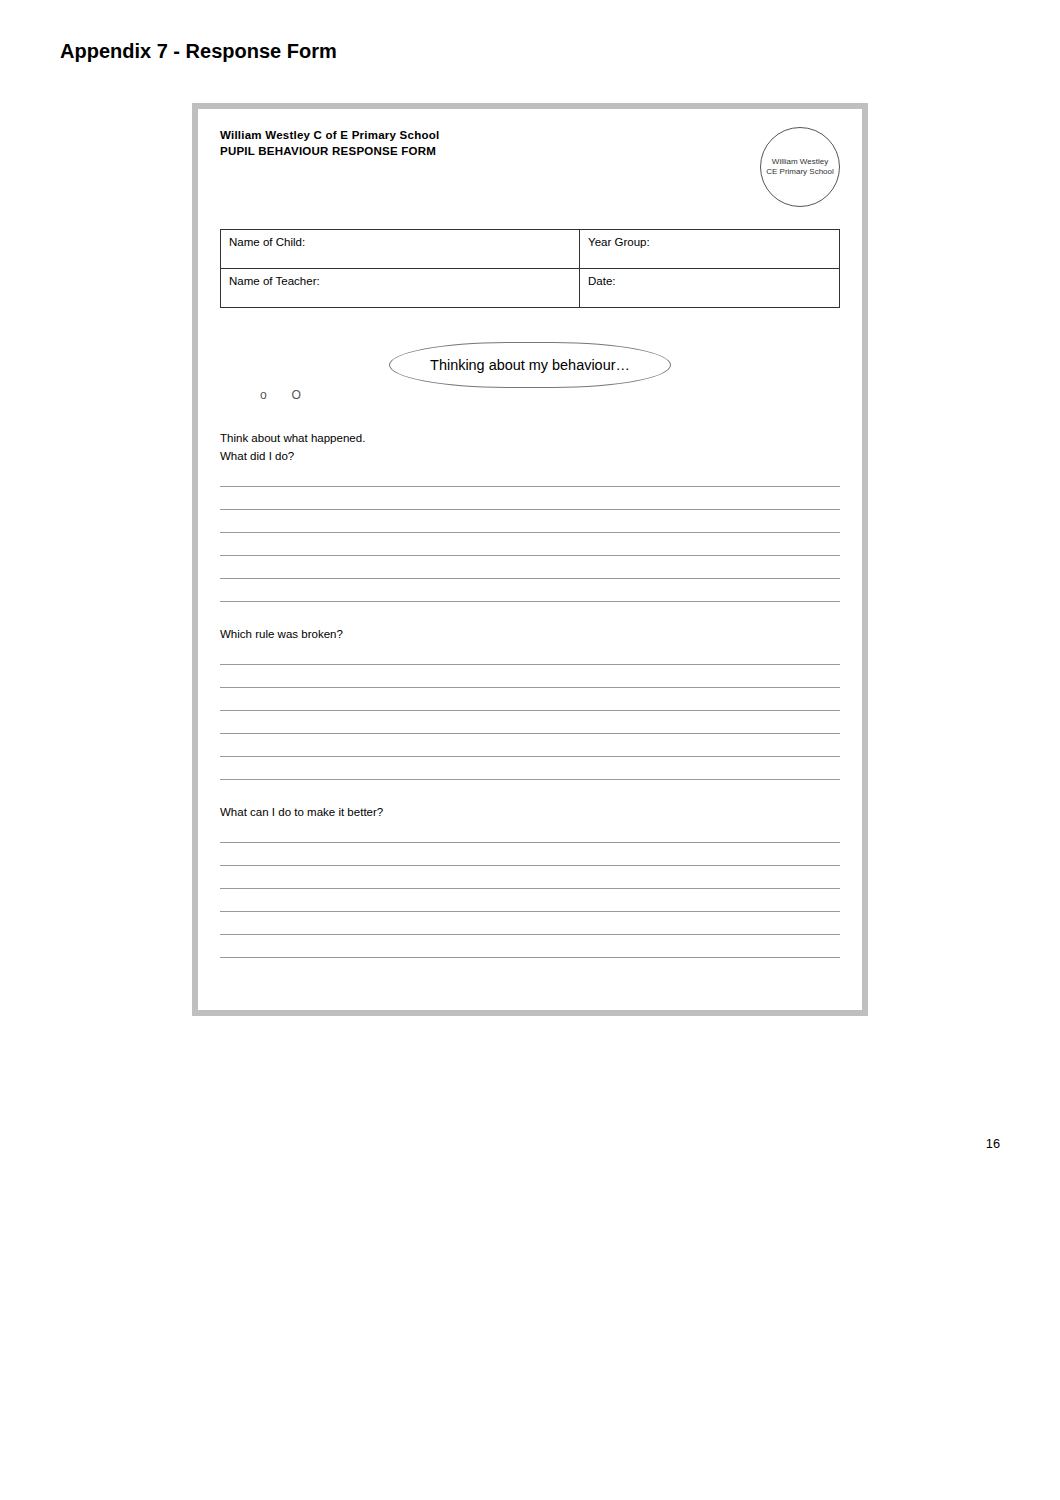Appendix 7 - Response Form
William Westley C of E Primary School
PUPIL BEHAVIOUR RESPONSE FORM
William Westley
CE Primary School
| Name of Child: | Year Group: |
| Name of Teacher: | Date: |
Thinking about my behaviour…
o O
Think about what happened.
What did I do?
Which rule was broken?
What can I do to make it better?
16